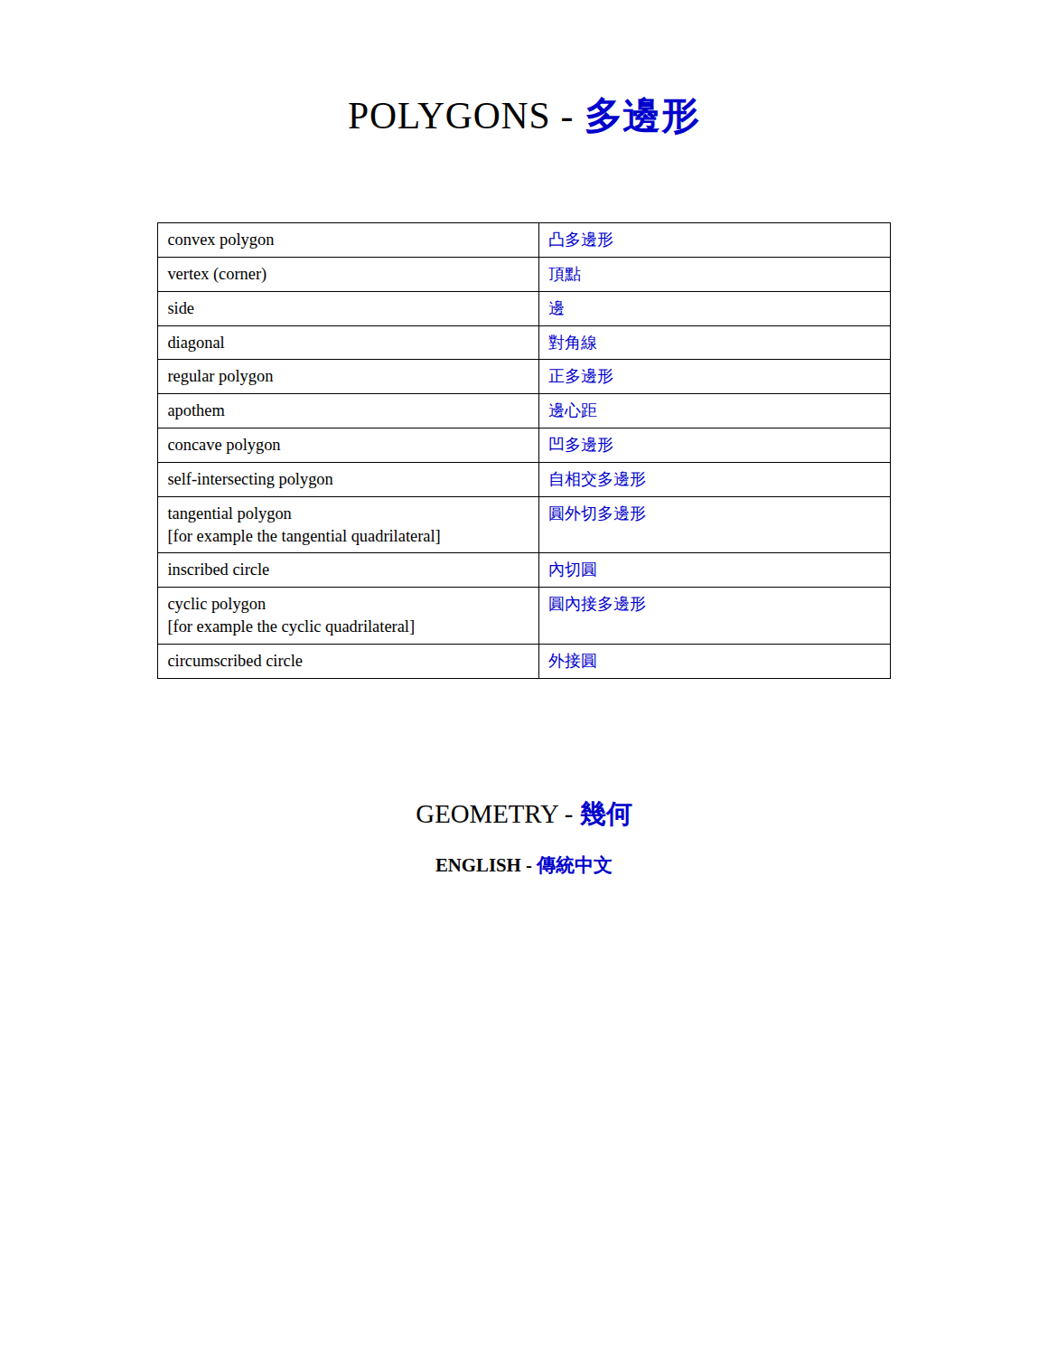POLYGONS - 多邊形
| convex polygon | 凸多邊形 |
| vertex (corner) | 頂點 |
| side | 邊 |
| diagonal | 對角線 |
| regular polygon | 正多邊形 |
| apothem | 邊心距 |
| concave polygon | 凹多邊形 |
| self-intersecting polygon | 自相交多邊形 |
| tangential polygon [for example the tangential quadrilateral] | 圓外切多邊形 |
| inscribed circle | 內切圓 |
| cyclic polygon [for example the cyclic quadrilateral] | 圓內接多邊形 |
| circumscribed circle | 外接圓 |
GEOMETRY - 幾何
ENGLISH - 傳統中文